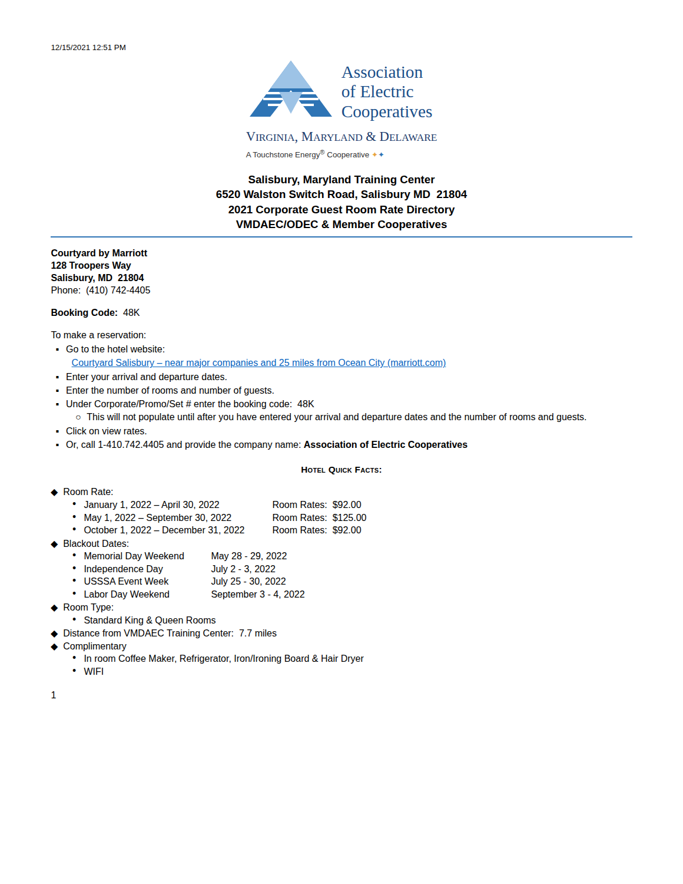12/15/2021 12:51 PM
| | Association of Electric Cooperatives |
VIRGINIA, MARYLAND & DELAWARE
A Touchstone Energy® Cooperative ✦✦
Salisbury, Maryland Training Center
6520 Walston Switch Road, Salisbury MD 21804
2021 Corporate Guest Room Rate Directory
VMDAEC/ODEC & Member Cooperatives
Courtyard by Marriott
128 Troopers Way
Salisbury, MD 21804
Phone: (410) 742-4405
Booking Code: 48K
To make a reservation:
Go to the hotel website:
Courtyard Salisbury – near major companies and 25 miles from Ocean City (marriott.com)
Enter your arrival and departure dates.
Enter the number of rooms and number of guests.
Under Corporate/Promo/Set # enter the booking code: 48K
This will not populate until after you have entered your arrival and departure dates and the number of rooms and guests.
Click on view rates.
Or, call 1-410.742.4405 and provide the company name: Association of Electric Cooperatives
Hotel Quick Facts:
Room Rate:
January 1, 2022 – April 30, 2022 Room Rates: $92.00
May 1, 2022 – September 30, 2022 Room Rates: $125.00
October 1, 2022 – December 31, 2022 Room Rates: $92.00
Blackout Dates:
Memorial Day Weekend May 28 - 29, 2022
Independence Day July 2 - 3, 2022
USSSA Event Week July 25 - 30, 2022
Labor Day Weekend September 3 - 4, 2022
Room Type:
Standard King & Queen Rooms
Distance from VMDAEC Training Center: 7.7 miles
Complimentary
In room Coffee Maker, Refrigerator, Iron/Ironing Board & Hair Dryer
WIFI
1